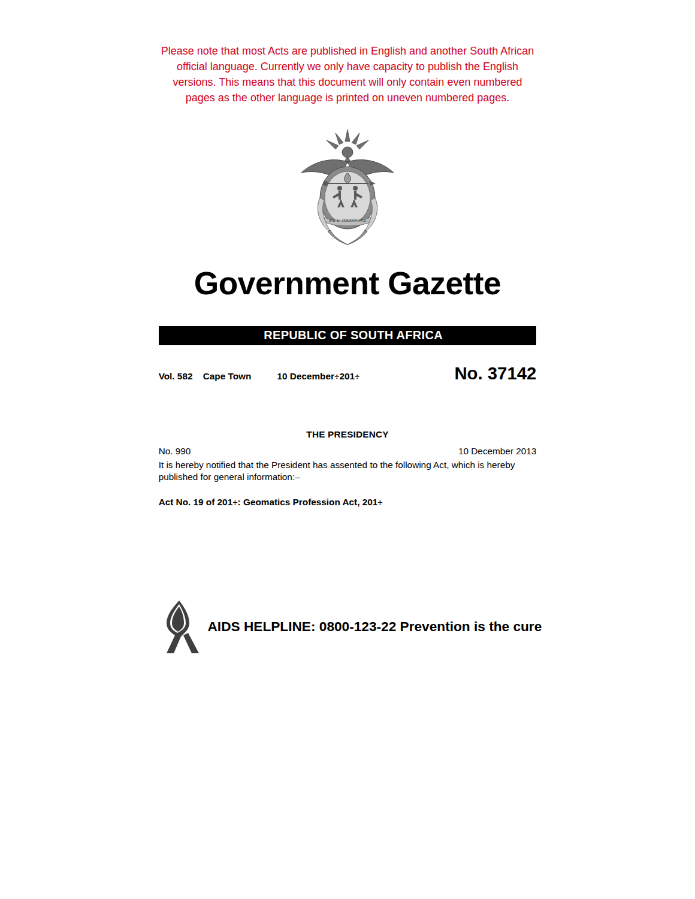Please note that most Acts are published in English and another South African official language. Currently we only have capacity to publish the English versions. This means that this document will only contain even numbered pages as the other language is printed on uneven numbered pages.
!KE E: /XARRA //KE
Government Gazette
REPUBLIC OF SOUTH AFRICA
Vol. 582 Cape Town 10 December÷201÷
No. 37142
THE PRESIDENCY
No. 990 10 December 2013
It is hereby notified that the President has assented to the following Act, which is hereby published for general information:–
Act No. 19 of 201÷: Geomatics Profession Act, 201÷
AIDS HELPLINE: 0800-123-22 Prevention is the cure